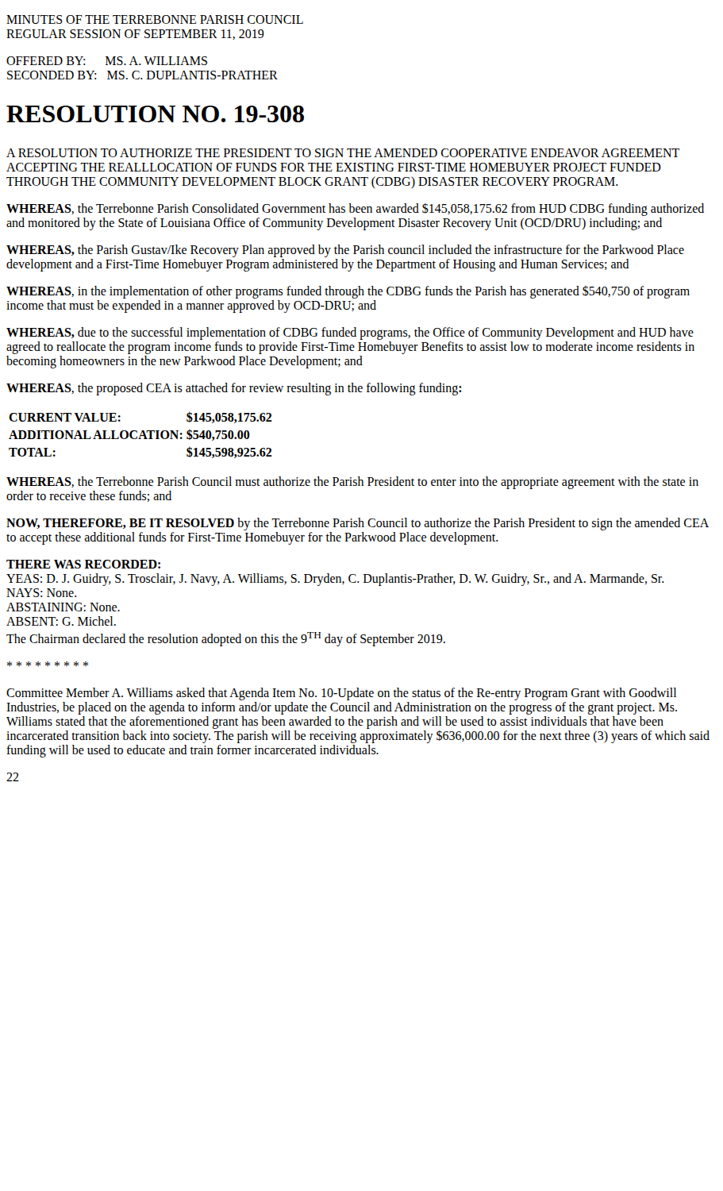MINUTES OF THE TERREBONNE PARISH COUNCIL
REGULAR SESSION OF SEPTEMBER 11, 2019
OFFERED BY: MS. A. WILLIAMS
SECONDED BY: MS. C. DUPLANTIS-PRATHER
RESOLUTION NO. 19-308
A RESOLUTION TO AUTHORIZE THE PRESIDENT TO SIGN THE AMENDED COOPERATIVE ENDEAVOR AGREEMENT ACCEPTING THE REALLLOCATION OF FUNDS FOR THE EXISTING FIRST-TIME HOMEBUYER PROJECT FUNDED THROUGH THE COMMUNITY DEVELOPMENT BLOCK GRANT (CDBG) DISASTER RECOVERY PROGRAM.
WHEREAS, the Terrebonne Parish Consolidated Government has been awarded $145,058,175.62 from HUD CDBG funding authorized and monitored by the State of Louisiana Office of Community Development Disaster Recovery Unit (OCD/DRU) including; and
WHEREAS, the Parish Gustav/Ike Recovery Plan approved by the Parish council included the infrastructure for the Parkwood Place development and a First-Time Homebuyer Program administered by the Department of Housing and Human Services; and
WHEREAS, in the implementation of other programs funded through the CDBG funds the Parish has generated $540,750 of program income that must be expended in a manner approved by OCD-DRU; and
WHEREAS, due to the successful implementation of CDBG funded programs, the Office of Community Development and HUD have agreed to reallocate the program income funds to provide First-Time Homebuyer Benefits to assist low to moderate income residents in becoming homeowners in the new Parkwood Place Development; and
WHEREAS, the proposed CEA is attached for review resulting in the following funding:
| CURRENT VALUE: | $145,058,175.62 |
| ADDITIONAL ALLOCATION: | $540,750.00 |
| TOTAL: | $145,598,925.62 |
WHEREAS, the Terrebonne Parish Council must authorize the Parish President to enter into the appropriate agreement with the state in order to receive these funds; and
NOW, THEREFORE, BE IT RESOLVED by the Terrebonne Parish Council to authorize the Parish President to sign the amended CEA to accept these additional funds for First-Time Homebuyer for the Parkwood Place development.
THERE WAS RECORDED:
YEAS: D. J. Guidry, S. Trosclair, J. Navy, A. Williams, S. Dryden, C. Duplantis-Prather, D. W. Guidry, Sr., and A. Marmande, Sr.
NAYS: None.
ABSTAINING: None.
ABSENT: G. Michel.
The Chairman declared the resolution adopted on this the 9TH day of September 2019.
* * * * * * * * *
Committee Member A. Williams asked that Agenda Item No. 10-Update on the status of the Re-entry Program Grant with Goodwill Industries, be placed on the agenda to inform and/or update the Council and Administration on the progress of the grant project. Ms. Williams stated that the aforementioned grant has been awarded to the parish and will be used to assist individuals that have been incarcerated transition back into society. The parish will be receiving approximately $636,000.00 for the next three (3) years of which said funding will be used to educate and train former incarcerated individuals.
22